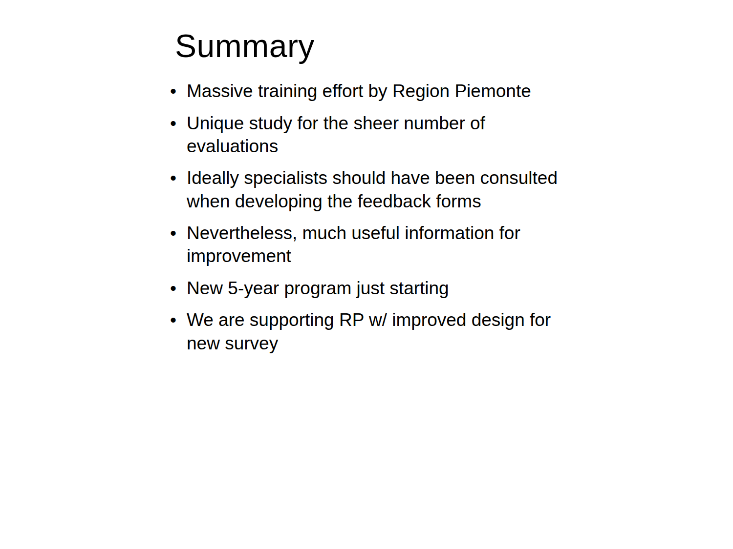Summary
Massive training effort by Region Piemonte
Unique study for the sheer number of evaluations
Ideally specialists should have been consulted when developing the feedback forms
Nevertheless, much useful information for improvement
New 5-year program just starting
We are supporting RP w/ improved design for new survey